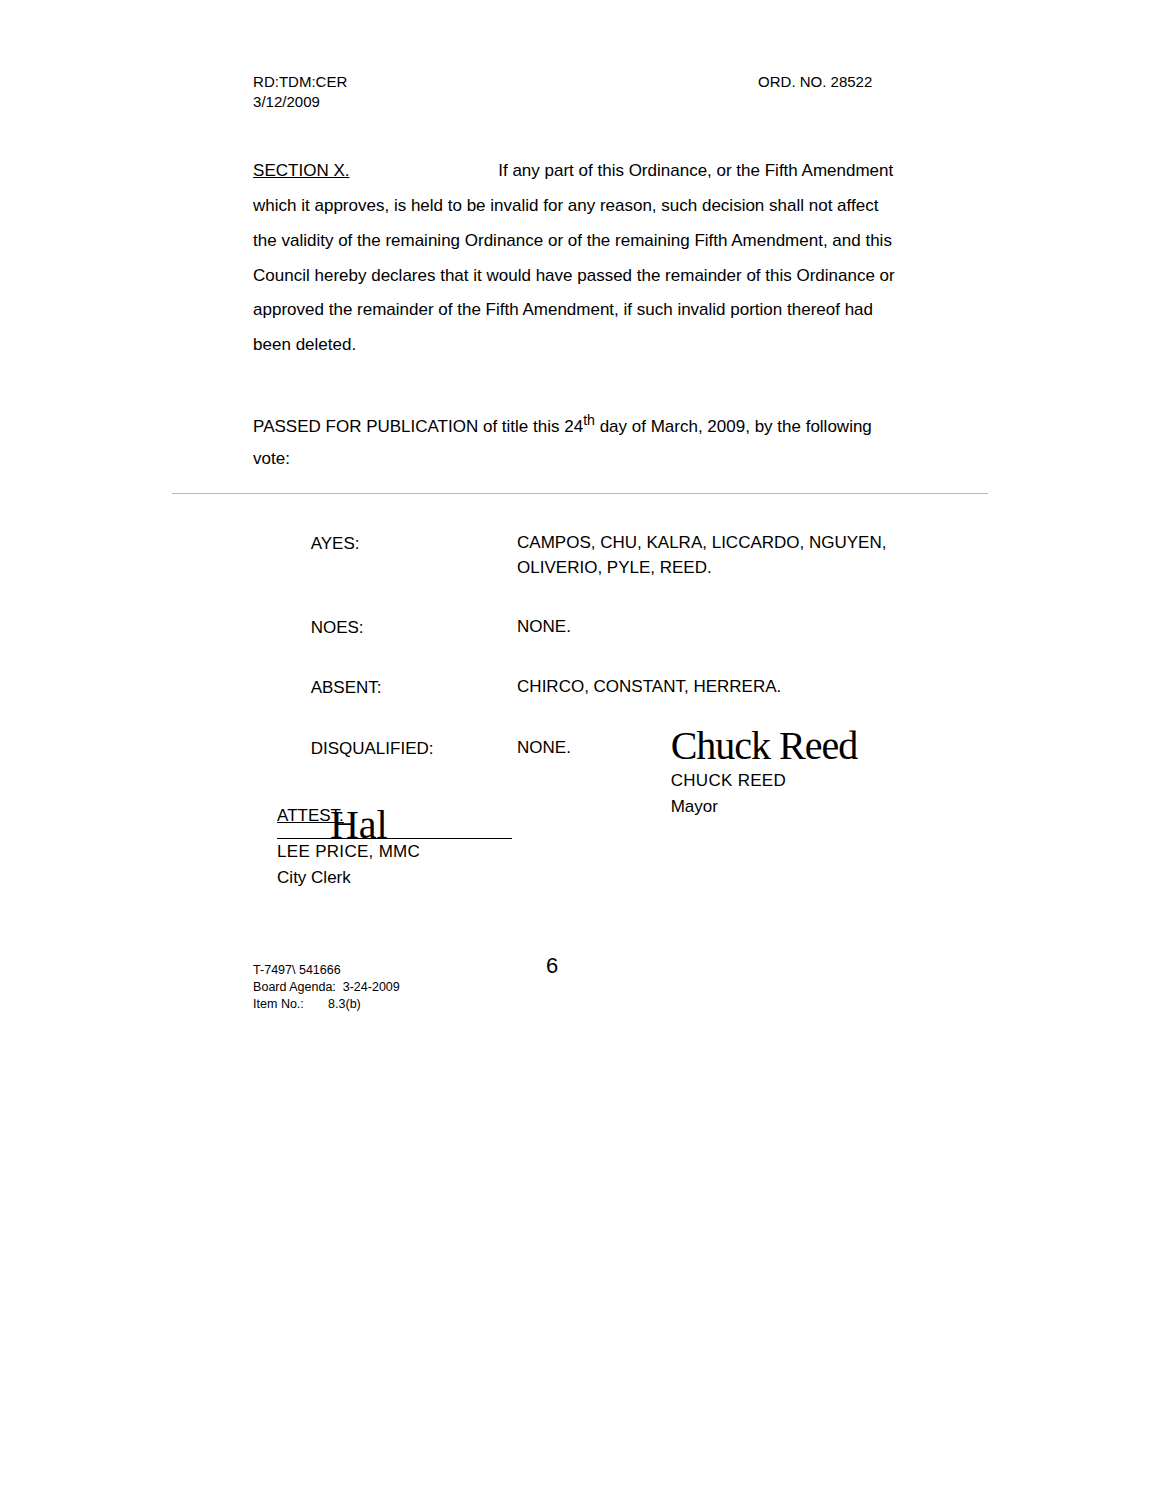RD:TDM:CER
3/12/2009
ORD. NO. 28522
SECTION X. If any part of this Ordinance, or the Fifth Amendment which it approves, is held to be invalid for any reason, such decision shall not affect the validity of the remaining Ordinance or of the remaining Fifth Amendment, and this Council hereby declares that it would have passed the remainder of this Ordinance or approved the remainder of the Fifth Amendment, if such invalid portion thereof had been deleted.
PASSED FOR PUBLICATION of title this 24th day of March, 2009, by the following vote:
| AYES: | CAMPOS, CHU, KALRA, LICCARDO, NGUYEN, OLIVERIO, PYLE, REED. |
| NOES: | NONE. |
| ABSENT: | CHIRCO, CONSTANT, HERRERA. |
| DISQUALIFIED: | NONE. |
Chuck Reed
CHUCK REED
Mayor
ATTEST:
Hal
LEE PRICE, MMC
City Clerk
6
| T-7497\ 541666 |
| Board Agenda: 3-24-2009 |
| Item No.: 8.3(b) |